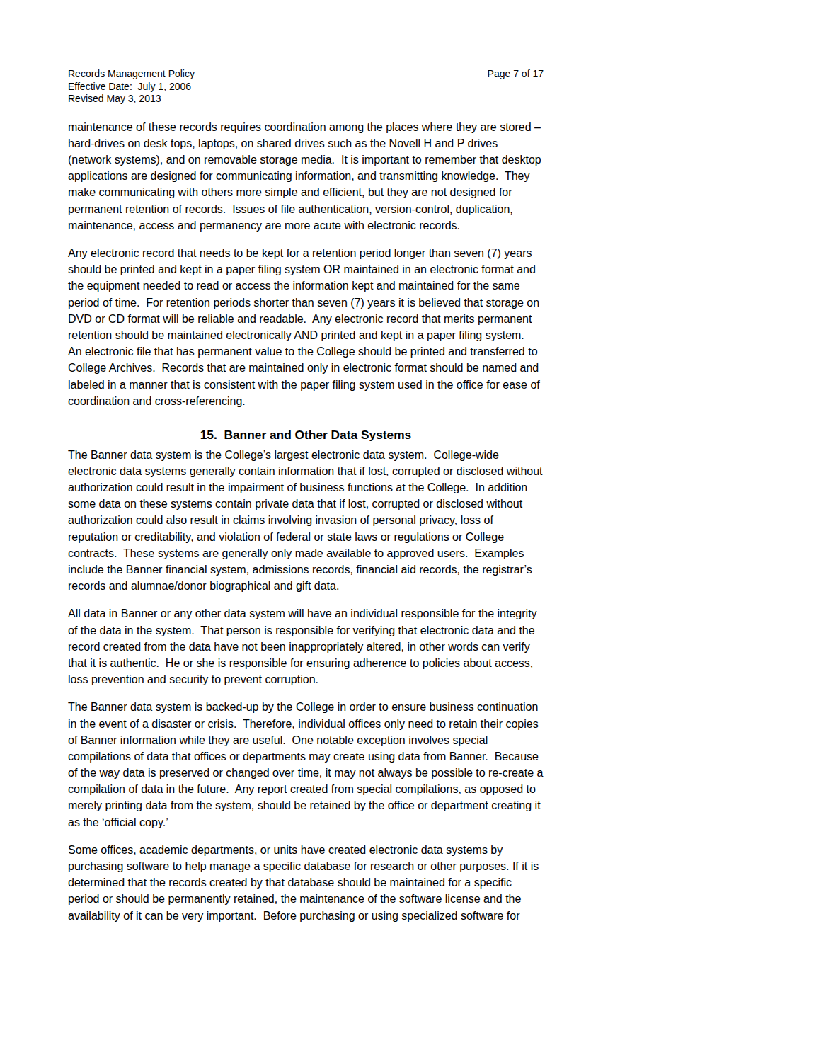Records Management Policy
Effective Date: July 1, 2006
Revised May 3, 2013
Page 7 of 17
maintenance of these records requires coordination among the places where they are stored – hard-drives on desk tops, laptops, on shared drives such as the Novell H and P drives (network systems), and on removable storage media. It is important to remember that desktop applications are designed for communicating information, and transmitting knowledge. They make communicating with others more simple and efficient, but they are not designed for permanent retention of records. Issues of file authentication, version-control, duplication, maintenance, access and permanency are more acute with electronic records.
Any electronic record that needs to be kept for a retention period longer than seven (7) years should be printed and kept in a paper filing system OR maintained in an electronic format and the equipment needed to read or access the information kept and maintained for the same period of time. For retention periods shorter than seven (7) years it is believed that storage on DVD or CD format will be reliable and readable. Any electronic record that merits permanent retention should be maintained electronically AND printed and kept in a paper filing system. An electronic file that has permanent value to the College should be printed and transferred to College Archives. Records that are maintained only in electronic format should be named and labeled in a manner that is consistent with the paper filing system used in the office for ease of coordination and cross-referencing.
15. Banner and Other Data Systems
The Banner data system is the College’s largest electronic data system. College-wide electronic data systems generally contain information that if lost, corrupted or disclosed without authorization could result in the impairment of business functions at the College. In addition some data on these systems contain private data that if lost, corrupted or disclosed without authorization could also result in claims involving invasion of personal privacy, loss of reputation or creditability, and violation of federal or state laws or regulations or College contracts. These systems are generally only made available to approved users. Examples include the Banner financial system, admissions records, financial aid records, the registrar’s records and alumnae/donor biographical and gift data.
All data in Banner or any other data system will have an individual responsible for the integrity of the data in the system. That person is responsible for verifying that electronic data and the record created from the data have not been inappropriately altered, in other words can verify that it is authentic. He or she is responsible for ensuring adherence to policies about access, loss prevention and security to prevent corruption.
The Banner data system is backed-up by the College in order to ensure business continuation in the event of a disaster or crisis. Therefore, individual offices only need to retain their copies of Banner information while they are useful. One notable exception involves special compilations of data that offices or departments may create using data from Banner. Because of the way data is preserved or changed over time, it may not always be possible to re-create a compilation of data in the future. Any report created from special compilations, as opposed to merely printing data from the system, should be retained by the office or department creating it as the ‘official copy.’
Some offices, academic departments, or units have created electronic data systems by purchasing software to help manage a specific database for research or other purposes. If it is determined that the records created by that database should be maintained for a specific period or should be permanently retained, the maintenance of the software license and the availability of it can be very important. Before purchasing or using specialized software for